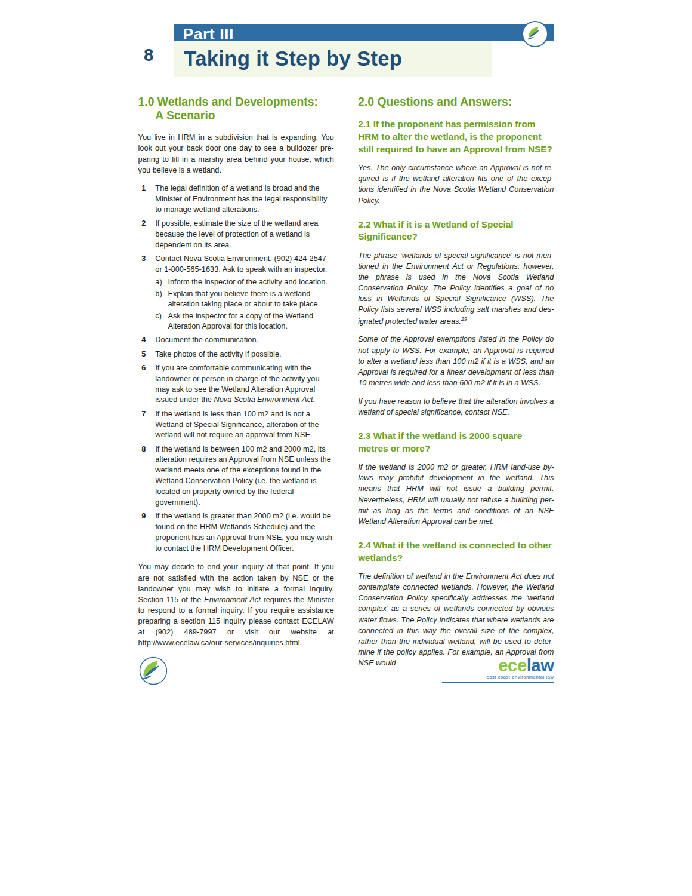Part III
8
Taking it Step by Step
1.0 Wetlands and Developments:A Scenario
You live in HRM in a subdivision that is expanding. You look out your back door one day to see a bulldozer preparing to fill in a marshy area behind your house, which you believe is a wetland.
The legal definition of a wetland is broad and the Minister of Environment has the legal responsibility to manage wetland alterations.
If possible, estimate the size of the wetland area because the level of protection of a wetland is dependent on its area.
Contact Nova Scotia Environment. (902) 424-2547 or 1-800-565-1633. Ask to speak with an inspector.
Inform the inspector of the activity and location.
Explain that you believe there is a wetland alteration taking place or about to take place.
Ask the inspector for a copy of the Wetland Alteration Approval for this location.
Document the communication.
Take photos of the activity if possible.
If you are comfortable communicating with the landowner or person in charge of the activity you may ask to see the Wetland Alteration Approval issued under the Nova Scotia Environment Act.
If the wetland is less than 100 m2 and is not a Wetland of Special Significance, alteration of the wetland will not require an approval from NSE.
If the wetland is between 100 m2 and 2000 m2, its alteration requires an Approval from NSE unless the wetland meets one of the exceptions found in the Wetland Conservation Policy (i.e. the wetland is located on property owned by the federal government).
If the wetland is greater than 2000 m2 (i.e. would be found on the HRM Wetlands Schedule) and the proponent has an Approval from NSE, you may wish to contact the HRM Development Officer.
You may decide to end your inquiry at that point. If you are not satisfied with the action taken by NSE or the landowner you may wish to initiate a formal inquiry. Section 115 of the Environment Act requires the Minister to respond to a formal inquiry. If you require assistance preparing a section 115 inquiry please contact ECELAW at (902) 489-7997 or visit our website at http://www.ecelaw.ca/our-services/inquiries.html.
2.0 Questions and Answers:
2.1 If the proponent has permission from HRM to alter the wetland, is the proponent still required to have an Approval from NSE?
Yes. The only circumstance where an Approval is not required is if the wetland alteration fits one of the exceptions identified in the Nova Scotia Wetland Conservation Policy.
2.2 What if it is a Wetland of Special Significance?
The phrase ‘wetlands of special significance’ is not mentioned in the Environment Act or Regulations; however, the phrase is used in the Nova Scotia Wetland Conservation Policy. The Policy identifies a goal of no loss in Wetlands of Special Significance (WSS). The Policy lists several WSS including salt marshes and designated protected water areas.29
Some of the Approval exemptions listed in the Policy do not apply to WSS. For example, an Approval is required to alter a wetland less than 100 m2 if it is a WSS, and an Approval is required for a linear development of less than 10 metres wide and less than 600 m2 if it is in a WSS.
If you have reason to believe that the alteration involves a wetland of special significance, contact NSE.
2.3 What if the wetland is 2000 square metres or more?
If the wetland is 2000 m2 or greater, HRM land-use by-laws may prohibit development in the wetland. This means that HRM will not issue a building permit. Nevertheless, HRM will usually not refuse a building permit as long as the terms and conditions of an NSE Wetland Alteration Approval can be met.
2.4 What if the wetland is connected to other wetlands?
The definition of wetland in the Environment Act does not contemplate connected wetlands. However, the Wetland Conservation Policy specifically addresses the ‘wetland complex’ as a series of wetlands connected by obvious water flows. The Policy indicates that where wetlands are connected in this way the overall size of the complex, rather than the individual wetland, will be used to determine if the policy applies. For example, an Approval from NSE would
ece law
east coast environmental law